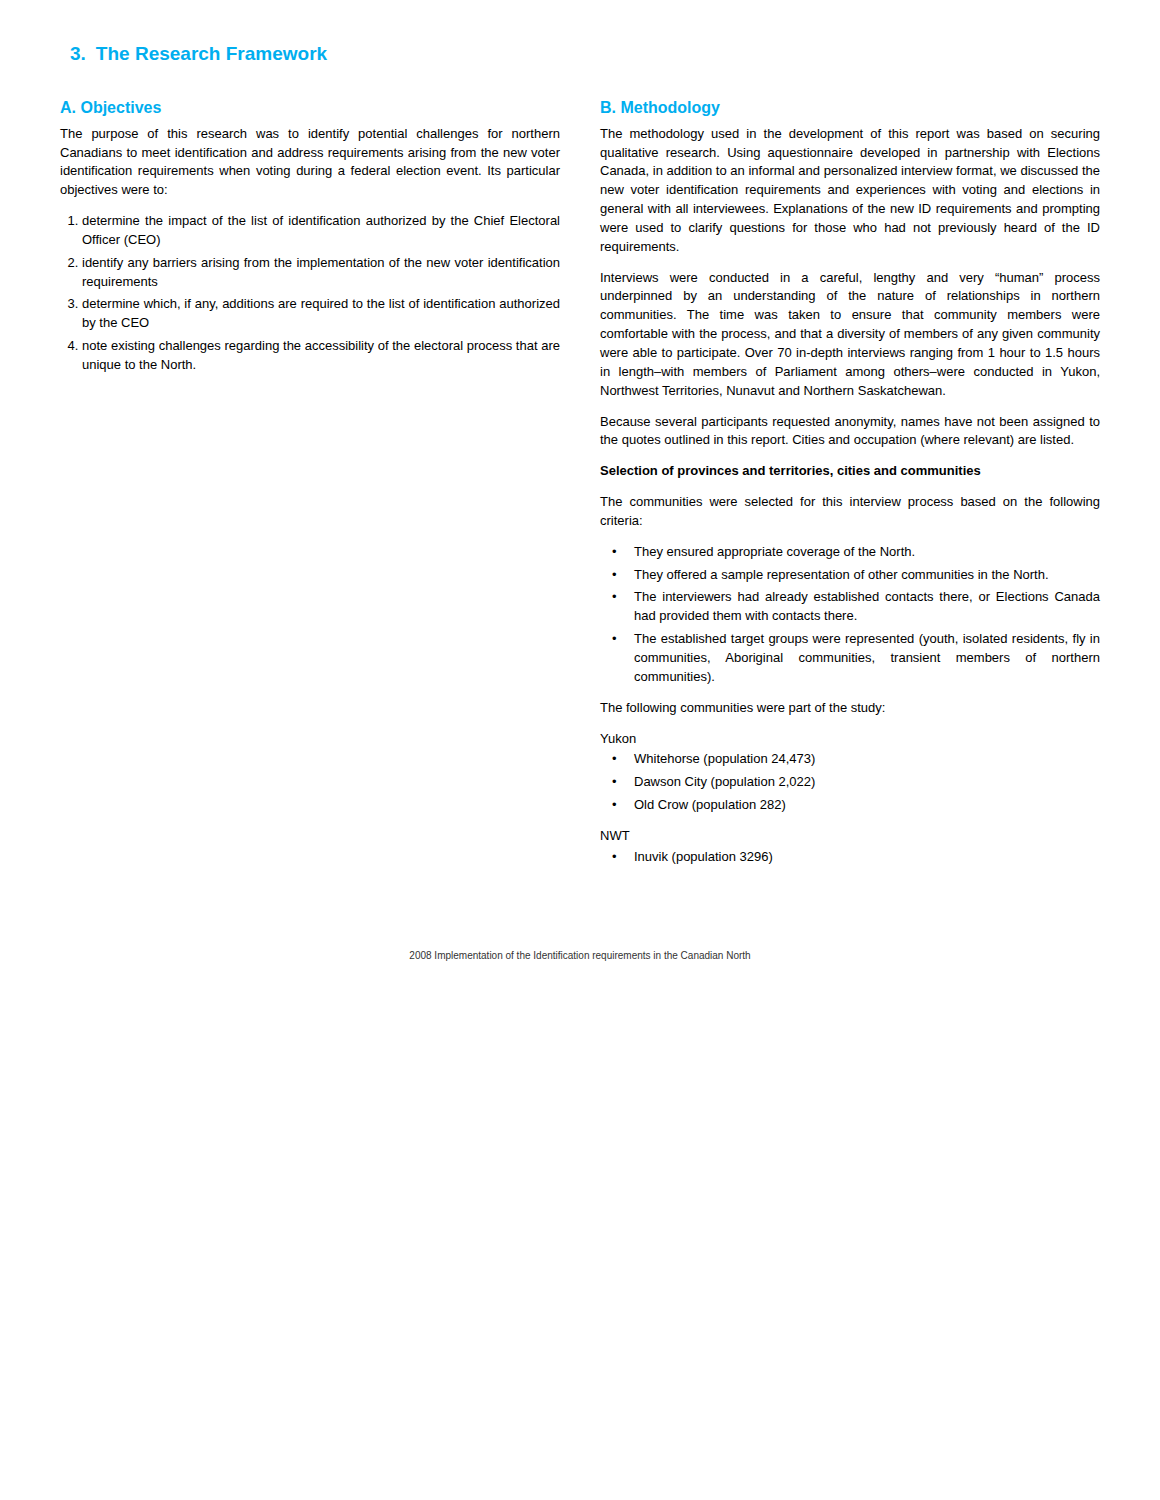3. The Research Framework
A. Objectives
The purpose of this research was to identify potential challenges for northern Canadians to meet identification and address requirements arising from the new voter identification requirements when voting during a federal election event. Its particular objectives were to:
determine the impact of the list of identification authorized by the Chief Electoral Officer (CEO)
identify any barriers arising from the implementation of the new voter identification requirements
determine which, if any, additions are required to the list of identification authorized by the CEO
note existing challenges regarding the accessibility of the electoral process that are unique to the North.
B. Methodology
The methodology used in the development of this report was based on securing qualitative research. Using aquestionnaire developed in partnership with Elections Canada, in addition to an informal and personalized interview format, we discussed the new voter identification requirements and experiences with voting and elections in general with all interviewees. Explanations of the new ID requirements and prompting were used to clarify questions for those who had not previously heard of the ID requirements.
Interviews were conducted in a careful, lengthy and very “human” process underpinned by an understanding of the nature of relationships in northern communities. The time was taken to ensure that community members were comfortable with the process, and that a diversity of members of any given community were able to participate. Over 70 in-depth interviews ranging from 1 hour to 1.5 hours in length–with members of Parliament among others–were conducted in Yukon, Northwest Territories, Nunavut and Northern Saskatchewan.
Because several participants requested anonymity, names have not been assigned to the quotes outlined in this report. Cities and occupation (where relevant) are listed.
Selection of provinces and territories, cities and communities
The communities were selected for this interview process based on the following criteria:
They ensured appropriate coverage of the North.
They offered a sample representation of other communities in the North.
The interviewers had already established contacts there, or Elections Canada had provided them with contacts there.
The established target groups were represented (youth, isolated residents, fly in communities, Aboriginal communities, transient members of northern communities).
The following communities were part of the study:
Yukon
Whitehorse (population 24,473)
Dawson City (population 2,022)
Old Crow (population 282)
NWT
Inuvik (population 3296)
2008 Implementation of the Identification requirements in the Canadian North